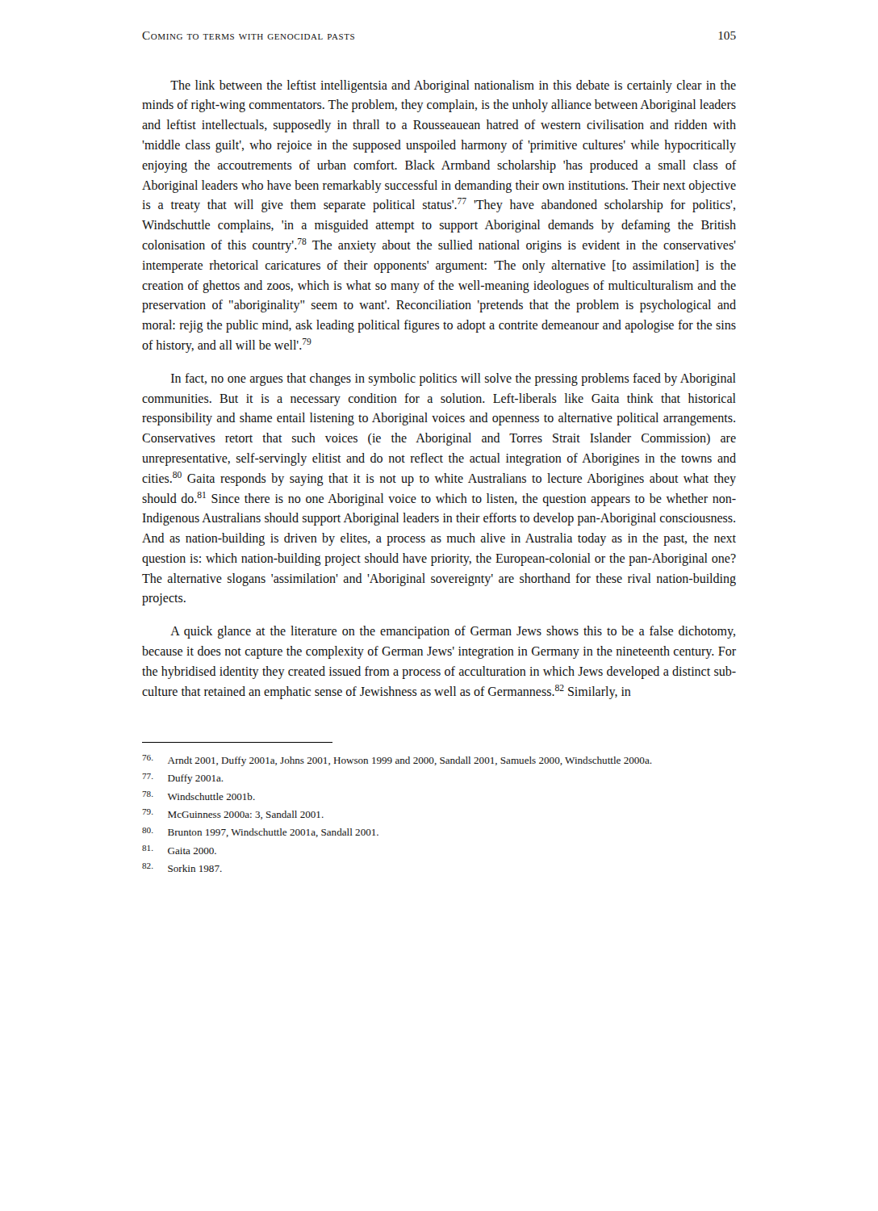Coming to terms with genocidal pasts 105
The link between the leftist intelligentsia and Aboriginal nationalism in this debate is certainly clear in the minds of right-wing commentators. The problem, they complain, is the unholy alliance between Aboriginal leaders and leftist intellectuals, supposedly in thrall to a Rousseauean hatred of western civilisation and ridden with 'middle class guilt', who rejoice in the supposed unspoiled harmony of 'primitive cultures' while hypocritically enjoying the accoutrements of urban comfort. Black Armband scholarship 'has produced a small class of Aboriginal leaders who have been remarkably successful in demanding their own institutions. Their next objective is a treaty that will give them separate political status'.77 'They have abandoned scholarship for politics', Windschuttle complains, 'in a misguided attempt to support Aboriginal demands by defaming the British colonisation of this country'.78 The anxiety about the sullied national origins is evident in the conservatives' intemperate rhetorical caricatures of their opponents' argument: 'The only alternative [to assimilation] is the creation of ghettos and zoos, which is what so many of the well-meaning ideologues of multiculturalism and the preservation of "aboriginality" seem to want'. Reconciliation 'pretends that the problem is psychological and moral: rejig the public mind, ask leading political figures to adopt a contrite demeanour and apologise for the sins of history, and all will be well'.79
In fact, no one argues that changes in symbolic politics will solve the pressing problems faced by Aboriginal communities. But it is a necessary condition for a solution. Left-liberals like Gaita think that historical responsibility and shame entail listening to Aboriginal voices and openness to alternative political arrangements. Conservatives retort that such voices (ie the Aboriginal and Torres Strait Islander Commission) are unrepresentative, self-servingly elitist and do not reflect the actual integration of Aborigines in the towns and cities.80 Gaita responds by saying that it is not up to white Australians to lecture Aborigines about what they should do.81 Since there is no one Aboriginal voice to which to listen, the question appears to be whether non-Indigenous Australians should support Aboriginal leaders in their efforts to develop pan-Aboriginal consciousness. And as nation-building is driven by elites, a process as much alive in Australia today as in the past, the next question is: which nation-building project should have priority, the European-colonial or the pan-Aboriginal one? The alternative slogans 'assimilation' and 'Aboriginal sovereignty' are shorthand for these rival nation-building projects.
A quick glance at the literature on the emancipation of German Jews shows this to be a false dichotomy, because it does not capture the complexity of German Jews' integration in Germany in the nineteenth century. For the hybridised identity they created issued from a process of acculturation in which Jews developed a distinct sub-culture that retained an emphatic sense of Jewishness as well as of Germanness.82 Similarly, in
76. Arndt 2001, Duffy 2001a, Johns 2001, Howson 1999 and 2000, Sandall 2001, Samuels 2000, Windschuttle 2000a.
77. Duffy 2001a.
78. Windschuttle 2001b.
79. McGuinness 2000a: 3, Sandall 2001.
80. Brunton 1997, Windschuttle 2001a, Sandall 2001.
81. Gaita 2000.
82. Sorkin 1987.